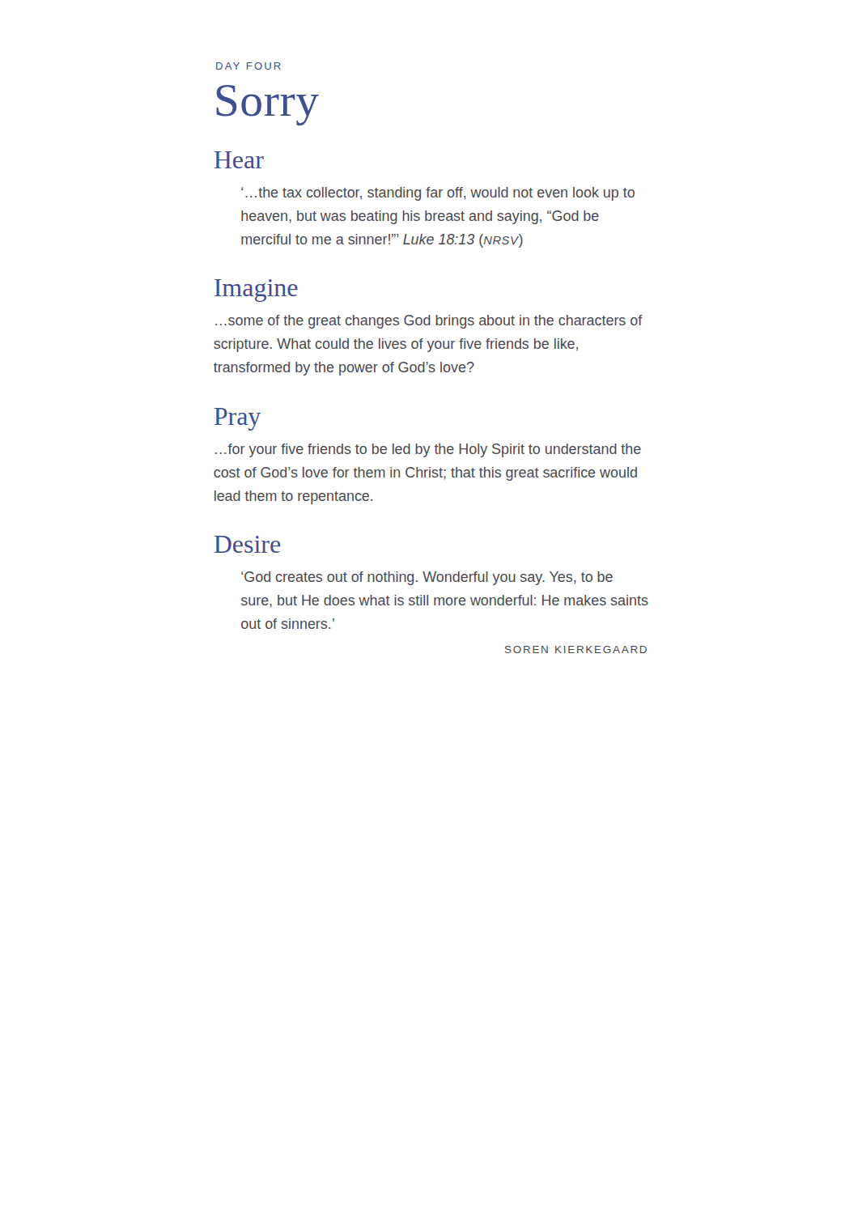Day Four
Sorry
Hear
‘…the tax collector, standing far off, would not even look up to heaven, but was beating his breast and saying, “God be merciful to me a sinner!”’ Luke 18:13 (nrsv)
Imagine
…some of the great changes God brings about in the characters of scripture. What could the lives of your five friends be like, transformed by the power of God’s love?
Pray
…for your five friends to be led by the Holy Spirit to understand the cost of God’s love for them in Christ; that this great sacrifice would lead them to repentance.
Desire
‘God creates out of nothing. Wonderful you say. Yes, to be sure, but He does what is still more wonderful: He makes saints out of sinners.’
Soren Kierkegaard